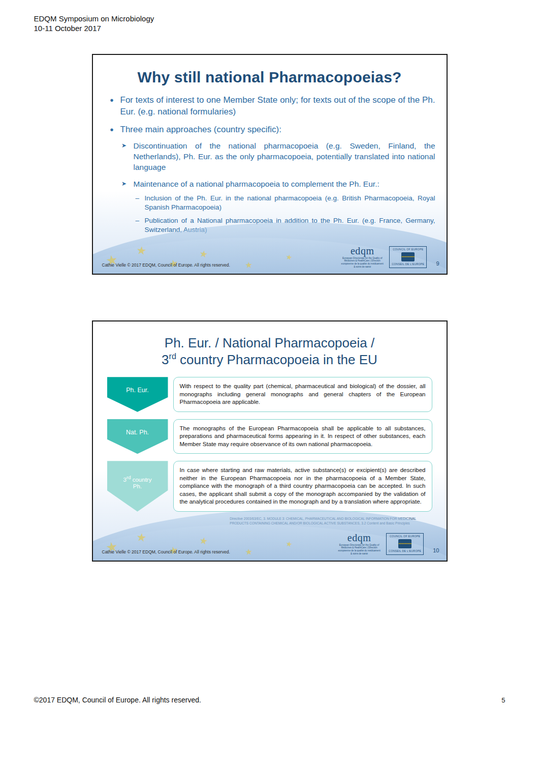EDQM Symposium on Microbiology 10-11 October 2017
Why still national Pharmacopoeias?
For texts of interest to one Member State only; for texts out of the scope of the Ph. Eur. (e.g. national formularies)
Three main approaches (country specific):
Discontinuation of the national pharmacopoeia (e.g. Sweden, Finland, the Netherlands), Ph. Eur. as the only pharmacopoeia, potentially translated into national language
Maintenance of a national pharmacopoeia to complement the Ph. Eur.:
Inclusion of the Ph. Eur. in the national pharmacopoeia (e.g. British Pharmacopoeia, Royal Spanish Pharmacopoeia)
Publication of a National pharmacopoeia in addition to the Ph. Eur. (e.g. France, Germany, Switzerland, Austria)
★ ★ ★ ★ ★ ★
Cathie Vielle © 2017 EDQM, Council of Europe. All rights reserved.
edqm
European Directorate for the Quality of Medicines & HealthCare | Direction européenne de la qualité du médicament & soins de santé
COUNCIL OF EUROPE
CONSEIL DE L'EUROPE
9
Ph. Eur. / National Pharmacopoeia /
3rd country Pharmacopoeia in the EU
Ph. Eur.
With respect to the quality part (chemical, pharmaceutical and biological) of the dossier, all monographs including general monographs and general chapters of the European Pharmacopoeia are applicable.
Nat. Ph.
The monographs of the European Pharmacopoeia shall be applicable to all substances, preparations and pharmaceutical forms appearing in it. In respect of other substances, each Member State may require observance of its own national pharmacopoeia.
3rd country
Ph.
In case where starting and raw materials, active substance(s) or excipient(s) are described neither in the European Pharmacopoeia nor in the pharmacopoeia of a Member State, compliance with the monograph of a third country pharmacopoeia can be accepted. In such cases, the applicant shall submit a copy of the monograph accompanied by the validation of the analytical procedures contained in the monograph and by a translation where appropriate.
Directive 2003/63/EC, 3. MODULE 3: CHEMICAL, PHARMACEUTICAL AND BIOLOGICAL INFORMATION FOR MEDICINAL PRODUCTS CONTAINING CHEMICAL AND/OR BIOLOGICAL ACTIVE SUBSTANCES, 3.2 Content and Basic Principles
★ ★ ★ ★ ★ ★
Cathie Vielle © 2017 EDQM, Council of Europe. All rights reserved.
edqm
European Directorate for the Quality of Medicines & HealthCare | Direction européenne de la qualité du médicament & soins de santé
COUNCIL OF EUROPE
CONSEIL DE L'EUROPE
10
©2017 EDQM, Council of Europe. All rights reserved.
5